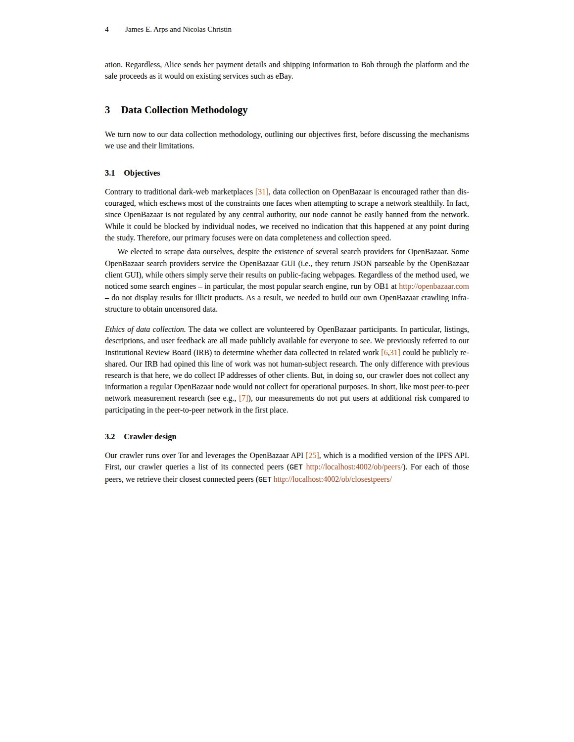4 James E. Arps and Nicolas Christin
ation. Regardless, Alice sends her payment details and shipping information to Bob through the platform and the sale proceeds as it would on existing services such as eBay.
3 Data Collection Methodology
We turn now to our data collection methodology, outlining our objectives first, before discussing the mechanisms we use and their limitations.
3.1 Objectives
Contrary to traditional dark-web marketplaces [31], data collection on OpenBazaar is encouraged rather than discouraged, which eschews most of the constraints one faces when attempting to scrape a network stealthily. In fact, since OpenBazaar is not regulated by any central authority, our node cannot be easily banned from the network. While it could be blocked by individual nodes, we received no indication that this happened at any point during the study. Therefore, our primary focuses were on data completeness and collection speed.
We elected to scrape data ourselves, despite the existence of several search providers for OpenBazaar. Some OpenBazaar search providers service the OpenBazaar GUI (i.e., they return JSON parseable by the OpenBazaar client GUI), while others simply serve their results on public-facing webpages. Regardless of the method used, we noticed some search engines – in particular, the most popular search engine, run by OB1 at http://openbazaar.com – do not display results for illicit products. As a result, we needed to build our own OpenBazaar crawling infrastructure to obtain uncensored data.
Ethics of data collection. The data we collect are volunteered by OpenBazaar participants. In particular, listings, descriptions, and user feedback are all made publicly available for everyone to see. We previously referred to our Institutional Review Board (IRB) to determine whether data collected in related work [6,31] could be publicly reshared. Our IRB had opined this line of work was not human-subject research. The only difference with previous research is that here, we do collect IP addresses of other clients. But, in doing so, our crawler does not collect any information a regular OpenBazaar node would not collect for operational purposes. In short, like most peer-to-peer network measurement research (see e.g., [7]), our measurements do not put users at additional risk compared to participating in the peer-to-peer network in the first place.
3.2 Crawler design
Our crawler runs over Tor and leverages the OpenBazaar API [25], which is a modified version of the IPFS API. First, our crawler queries a list of its connected peers (GET http://localhost:4002/ob/peers/). For each of those peers, we retrieve their closest connected peers (GET http://localhost:4002/ob/closestpeers/